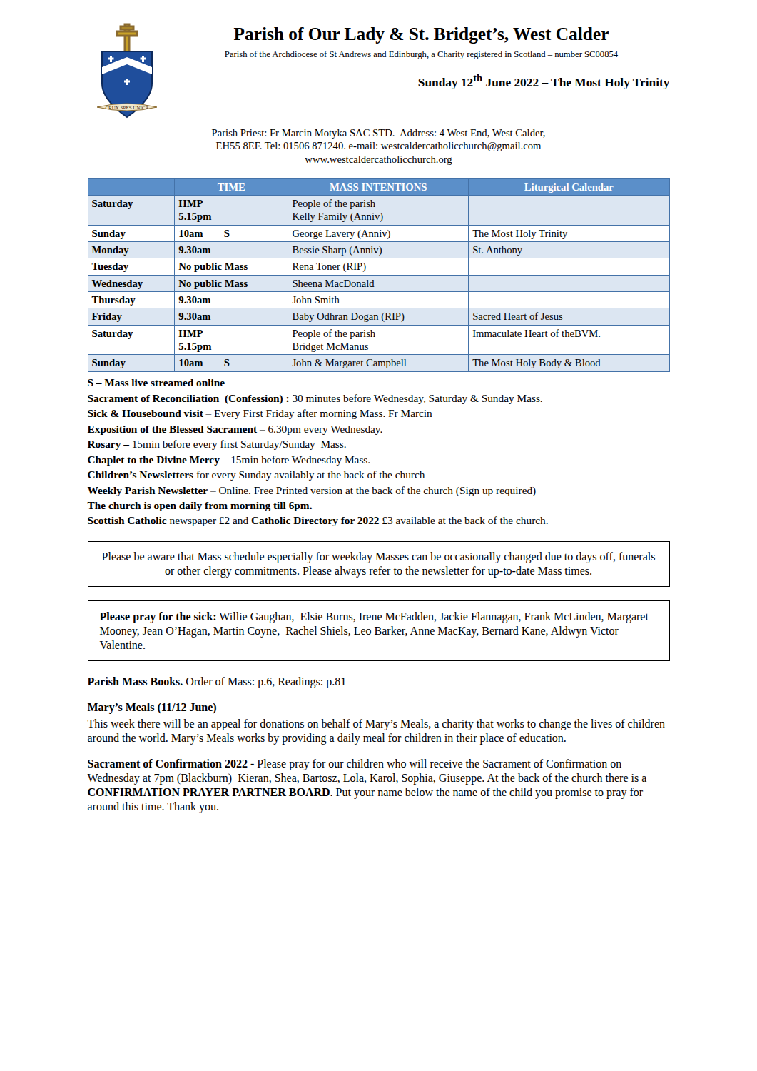CRUX SPES UNICA
Parish of Our Lady & St. Bridget’s, West Calder
Parish of the Archdiocese of St Andrews and Edinburgh, a Charity registered in Scotland – number SC00854
Sunday 12th June 2022 – The Most Holy Trinity
Parish Priest: Fr Marcin Motyka SAC STD. Address: 4 West End, West Calder,
EH55 8EF. Tel: 01506 871240. e-mail: westcaldercatholicchurch@gmail.com
www.westcaldercatholicchurch.org
| | TIME | MASS INTENTIONS | Liturgical Calendar |
| --- | --- | --- | --- |
| Saturday | HMP 5.15pm | People of the parish Kelly Family (Anniv) | |
| Sunday | 10am S | George Lavery (Anniv) | The Most Holy Trinity |
| Monday | 9.30am | Bessie Sharp (Anniv) | St. Anthony |
| Tuesday | No public Mass | Rena Toner (RIP) | |
| Wednesday | No public Mass | Sheena MacDonald | |
| Thursday | 9.30am | John Smith | |
| Friday | 9.30am | Baby Odhran Dogan (RIP) | Sacred Heart of Jesus |
| Saturday | HMP 5.15pm | People of the parish Bridget McManus | Immaculate Heart of theBVM. |
| Sunday | 10am S | John & Margaret Campbell | The Most Holy Body & Blood |
S – Mass live streamed online
Sacrament of Reconciliation (Confession) : 30 minutes before Wednesday, Saturday & Sunday Mass.
Sick & Housebound visit – Every First Friday after morning Mass. Fr Marcin
Exposition of the Blessed Sacrament – 6.30pm every Wednesday.
Rosary – 15min before every first Saturday/Sunday Mass.
Chaplet to the Divine Mercy – 15min before Wednesday Mass.
Children’s Newsletters for every Sunday availably at the back of the church
Weekly Parish Newsletter – Online. Free Printed version at the back of the church (Sign up required)
The church is open daily from morning till 6pm.
Scottish Catholic newspaper £2 and Catholic Directory for 2022 £3 available at the back of the church.
Please be aware that Mass schedule especially for weekday Masses can be occasionally changed due to days off, funerals or other clergy commitments. Please always refer to the newsletter for up-to-date Mass times.
Please pray for the sick: Willie Gaughan, Elsie Burns, Irene McFadden, Jackie Flannagan, Frank McLinden, Margaret Mooney, Jean O’Hagan, Martin Coyne, Rachel Shiels, Leo Barker, Anne MacKay, Bernard Kane, Aldwyn Victor Valentine.
Parish Mass Books. Order of Mass: p.6, Readings: p.81
Mary’s Meals (11/12 June)
This week there will be an appeal for donations on behalf of Mary’s Meals, a charity that works to change the lives of children around the world. Mary’s Meals works by providing a daily meal for children in their place of education.
Sacrament of Confirmation 2022 - Please pray for our children who will receive the Sacrament of Confirmation on Wednesday at 7pm (Blackburn) Kieran, Shea, Bartosz, Lola, Karol, Sophia, Giuseppe. At the back of the church there is a CONFIRMATION PRAYER PARTNER BOARD. Put your name below the name of the child you promise to pray for around this time. Thank you.